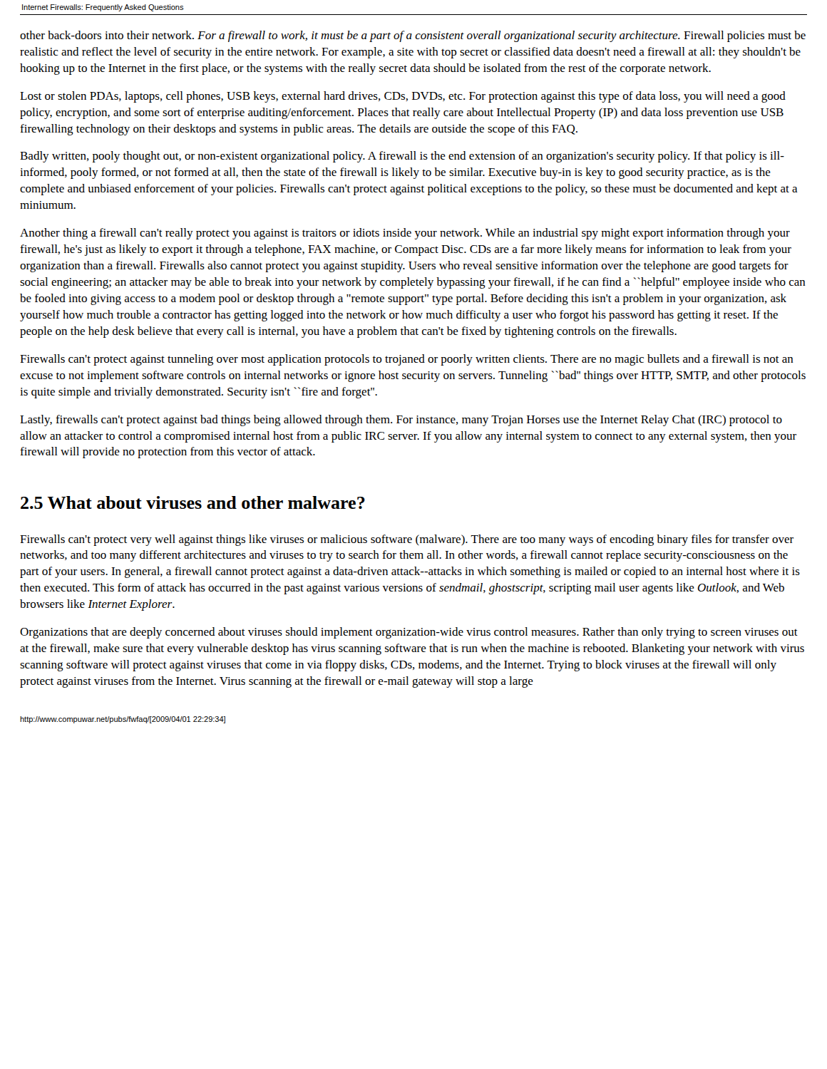Internet Firewalls: Frequently Asked Questions
other back-doors into their network. For a firewall to work, it must be a part of a consistent overall organizational security architecture. Firewall policies must be realistic and reflect the level of security in the entire network. For example, a site with top secret or classified data doesn't need a firewall at all: they shouldn't be hooking up to the Internet in the first place, or the systems with the really secret data should be isolated from the rest of the corporate network.
Lost or stolen PDAs, laptops, cell phones, USB keys, external hard drives, CDs, DVDs, etc. For protection against this type of data loss, you will need a good policy, encryption, and some sort of enterprise auditing/enforcement. Places that really care about Intellectual Property (IP) and data loss prevention use USB firewalling technology on their desktops and systems in public areas. The details are outside the scope of this FAQ.
Badly written, pooly thought out, or non-existent organizational policy. A firewall is the end extension of an organization's security policy. If that policy is ill-informed, pooly formed, or not formed at all, then the state of the firewall is likely to be similar. Executive buy-in is key to good security practice, as is the complete and unbiased enforcement of your policies. Firewalls can't protect against political exceptions to the policy, so these must be documented and kept at a miniumum.
Another thing a firewall can't really protect you against is traitors or idiots inside your network. While an industrial spy might export information through your firewall, he's just as likely to export it through a telephone, FAX machine, or Compact Disc. CDs are a far more likely means for information to leak from your organization than a firewall. Firewalls also cannot protect you against stupidity. Users who reveal sensitive information over the telephone are good targets for social engineering; an attacker may be able to break into your network by completely bypassing your firewall, if he can find a ``helpful'' employee inside who can be fooled into giving access to a modem pool or desktop through a "remote support" type portal. Before deciding this isn't a problem in your organization, ask yourself how much trouble a contractor has getting logged into the network or how much difficulty a user who forgot his password has getting it reset. If the people on the help desk believe that every call is internal, you have a problem that can't be fixed by tightening controls on the firewalls.
Firewalls can't protect against tunneling over most application protocols to trojaned or poorly written clients. There are no magic bullets and a firewall is not an excuse to not implement software controls on internal networks or ignore host security on servers. Tunneling ``bad'' things over HTTP, SMTP, and other protocols is quite simple and trivially demonstrated. Security isn't ``fire and forget''.
Lastly, firewalls can't protect against bad things being allowed through them. For instance, many Trojan Horses use the Internet Relay Chat (IRC) protocol to allow an attacker to control a compromised internal host from a public IRC server. If you allow any internal system to connect to any external system, then your firewall will provide no protection from this vector of attack.
2.5 What about viruses and other malware?
Firewalls can't protect very well against things like viruses or malicious software (malware). There are too many ways of encoding binary files for transfer over networks, and too many different architectures and viruses to try to search for them all. In other words, a firewall cannot replace security-consciousness on the part of your users. In general, a firewall cannot protect against a data-driven attack--attacks in which something is mailed or copied to an internal host where it is then executed. This form of attack has occurred in the past against various versions of sendmail, ghostscript, scripting mail user agents like Outlook, and Web browsers like Internet Explorer.
Organizations that are deeply concerned about viruses should implement organization-wide virus control measures. Rather than only trying to screen viruses out at the firewall, make sure that every vulnerable desktop has virus scanning software that is run when the machine is rebooted. Blanketing your network with virus scanning software will protect against viruses that come in via floppy disks, CDs, modems, and the Internet. Trying to block viruses at the firewall will only protect against viruses from the Internet. Virus scanning at the firewall or e-mail gateway will stop a large
http://www.compuwar.net/pubs/fwfaq/[2009/04/01 22:29:34]